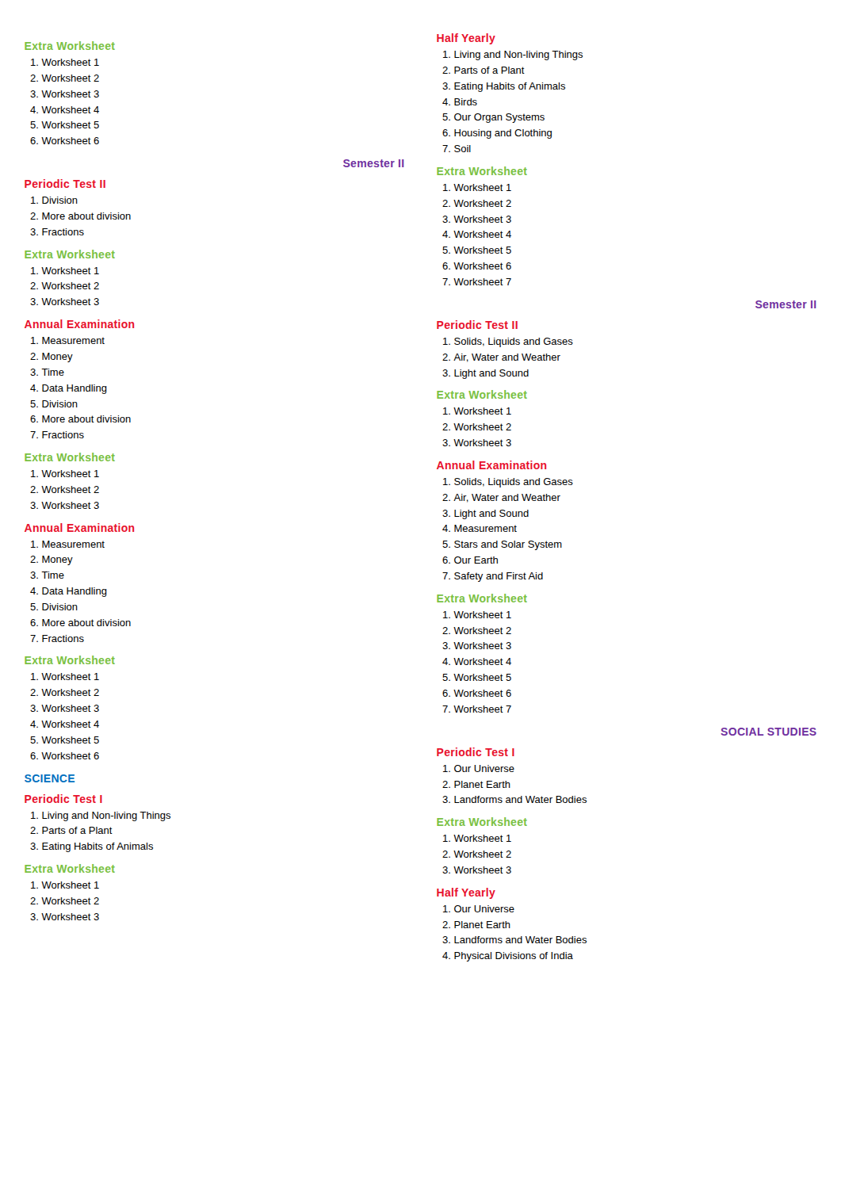Extra Worksheet
Worksheet 1
Worksheet 2
Worksheet 3
Worksheet 4
Worksheet 5
Worksheet 6
Semester II
Periodic Test II
Division
More about division
Fractions
Extra Worksheet
Worksheet 1
Worksheet 2
Worksheet 3
Annual Examination
Measurement
Money
Time
Data Handling
Division
More about division
Fractions
Extra Worksheet
Worksheet 1
Worksheet 2
Worksheet 3
Annual Examination
Measurement
Money
Time
Data Handling
Division
More about division
Fractions
Extra Worksheet
Worksheet 1
Worksheet 2
Worksheet 3
Worksheet 4
Worksheet 5
Worksheet 6
SCIENCE
Periodic Test I
Living and Non-living Things
Parts of a Plant
Eating Habits of Animals
Extra Worksheet
Worksheet 1
Worksheet 2
Worksheet 3
Half Yearly
Living and Non-living Things
Parts of a Plant
Eating Habits of Animals
Birds
Our Organ Systems
Housing and Clothing
Soil
Extra Worksheet
Worksheet 1
Worksheet 2
Worksheet 3
Worksheet 4
Worksheet 5
Worksheet 6
Worksheet 7
Semester II
Periodic Test II
Solids, Liquids and Gases
Air, Water and Weather
Light and Sound
Extra Worksheet
Worksheet 1
Worksheet 2
Worksheet 3
Annual Examination
Solids, Liquids and Gases
Air, Water and Weather
Light and Sound
Measurement
Stars and Solar System
Our Earth
Safety and First Aid
Extra Worksheet
Worksheet 1
Worksheet 2
Worksheet 3
Worksheet 4
Worksheet 5
Worksheet 6
Worksheet 7
SOCIAL STUDIES
Periodic Test I
Our Universe
Planet Earth
Landforms and Water Bodies
Extra Worksheet
Worksheet 1
Worksheet 2
Worksheet 3
Half Yearly
Our Universe
Planet Earth
Landforms and Water Bodies
Physical Divisions of India